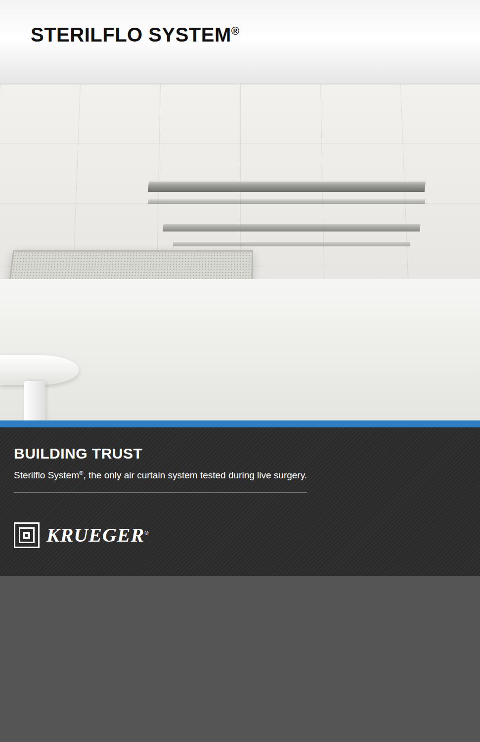Sterilflo System®
Ultimate Peace of Mind
Sterilflo System®
Ask us why this custom-built operating room particulate control system is a leading air distribution solution in hospitals around the world.
Building Trust
Sterilflo System®, the only air curtain system tested during live surgery.
KRUEGER®